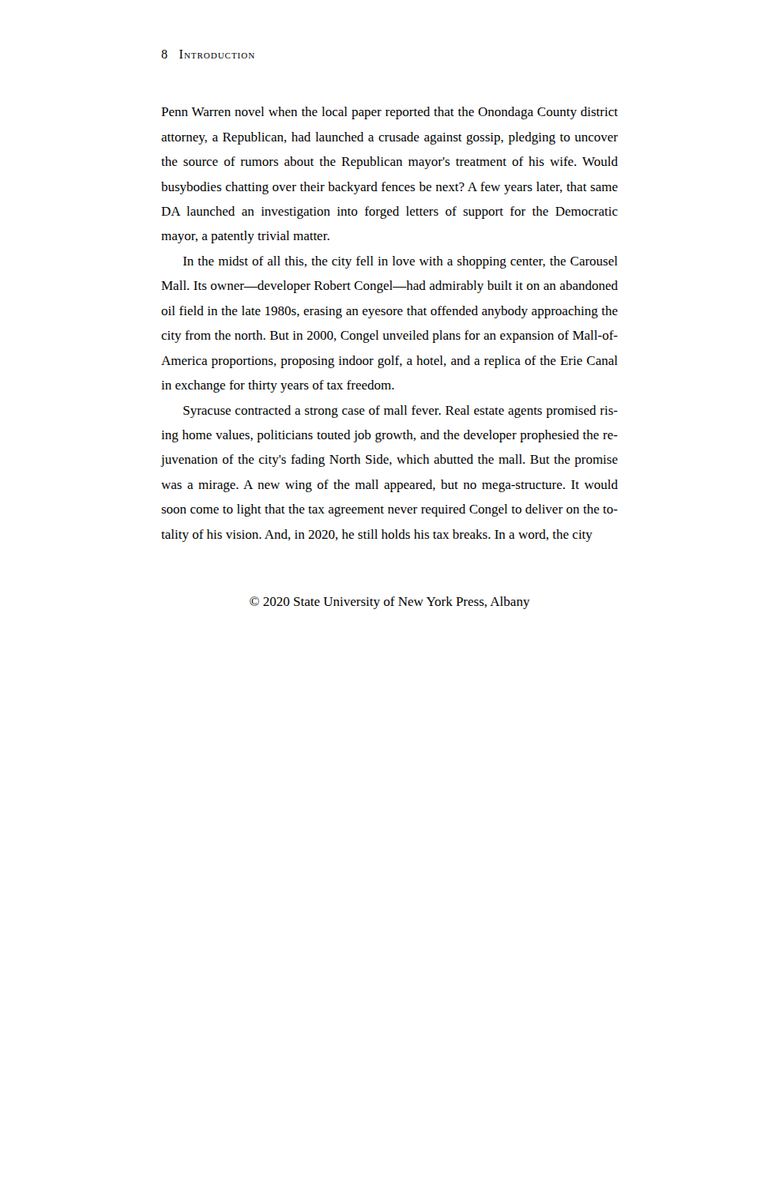8 Introduction
Penn Warren novel when the local paper reported that the Onondaga County district attorney, a Republican, had launched a crusade against gossip, pledging to uncover the source of rumors about the Republican mayor's treatment of his wife. Would busybodies chatting over their backyard fences be next? A few years later, that same DA launched an investigation into forged letters of support for the Democratic mayor, a patently trivial matter.
In the midst of all this, the city fell in love with a shopping center, the Carousel Mall. Its owner—developer Robert Congel—had admirably built it on an abandoned oil field in the late 1980s, erasing an eyesore that offended anybody approaching the city from the north. But in 2000, Congel unveiled plans for an expansion of Mall-of-America proportions, proposing indoor golf, a hotel, and a replica of the Erie Canal in exchange for thirty years of tax freedom.
Syracuse contracted a strong case of mall fever. Real estate agents promised rising home values, politicians touted job growth, and the developer prophesied the rejuvenation of the city's fading North Side, which abutted the mall. But the promise was a mirage. A new wing of the mall appeared, but no mega-structure. It would soon come to light that the tax agreement never required Congel to deliver on the totality of his vision. And, in 2020, he still holds his tax breaks. In a word, the city
© 2020 State University of New York Press, Albany